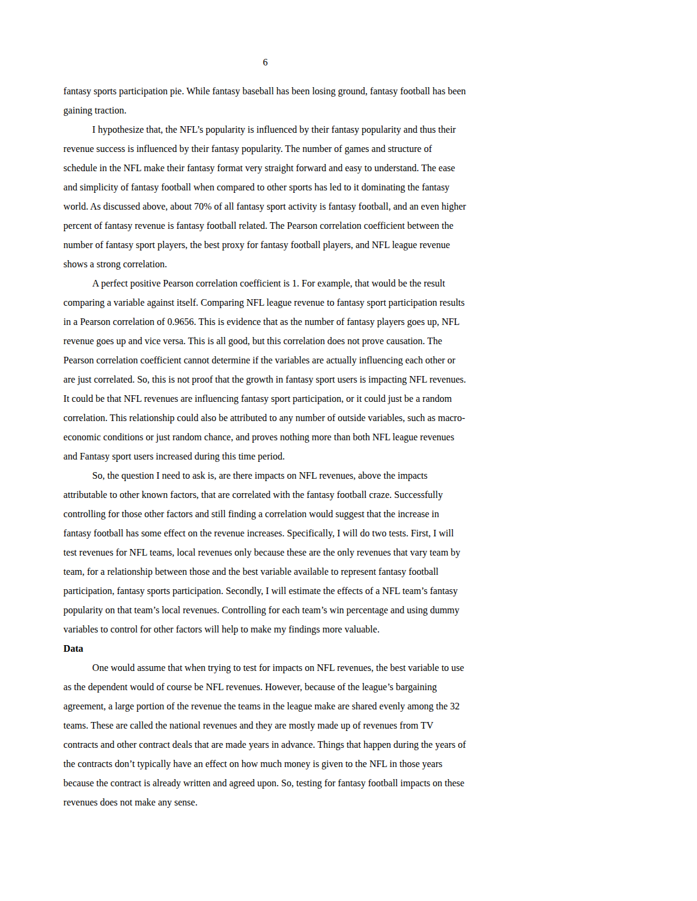6
fantasy sports participation pie. While fantasy baseball has been losing ground, fantasy football has been gaining traction.
I hypothesize that, the NFL’s popularity is influenced by their fantasy popularity and thus their revenue success is influenced by their fantasy popularity. The number of games and structure of schedule in the NFL make their fantasy format very straight forward and easy to understand. The ease and simplicity of fantasy football when compared to other sports has led to it dominating the fantasy world. As discussed above, about 70% of all fantasy sport activity is fantasy football, and an even higher percent of fantasy revenue is fantasy football related. The Pearson correlation coefficient between the number of fantasy sport players, the best proxy for fantasy football players, and NFL league revenue shows a strong correlation.
A perfect positive Pearson correlation coefficient is 1. For example, that would be the result comparing a variable against itself. Comparing NFL league revenue to fantasy sport participation results in a Pearson correlation of 0.9656. This is evidence that as the number of fantasy players goes up, NFL revenue goes up and vice versa. This is all good, but this correlation does not prove causation. The Pearson correlation coefficient cannot determine if the variables are actually influencing each other or are just correlated. So, this is not proof that the growth in fantasy sport users is impacting NFL revenues. It could be that NFL revenues are influencing fantasy sport participation, or it could just be a random correlation. This relationship could also be attributed to any number of outside variables, such as macro-economic conditions or just random chance, and proves nothing more than both NFL league revenues and Fantasy sport users increased during this time period.
So, the question I need to ask is, are there impacts on NFL revenues, above the impacts attributable to other known factors, that are correlated with the fantasy football craze. Successfully controlling for those other factors and still finding a correlation would suggest that the increase in fantasy football has some effect on the revenue increases. Specifically, I will do two tests. First, I will test revenues for NFL teams, local revenues only because these are the only revenues that vary team by team, for a relationship between those and the best variable available to represent fantasy football participation, fantasy sports participation. Secondly, I will estimate the effects of a NFL team’s fantasy popularity on that team’s local revenues. Controlling for each team’s win percentage and using dummy variables to control for other factors will help to make my findings more valuable.
Data
One would assume that when trying to test for impacts on NFL revenues, the best variable to use as the dependent would of course be NFL revenues. However, because of the league’s bargaining agreement, a large portion of the revenue the teams in the league make are shared evenly among the 32 teams. These are called the national revenues and they are mostly made up of revenues from TV contracts and other contract deals that are made years in advance. Things that happen during the years of the contracts don’t typically have an effect on how much money is given to the NFL in those years because the contract is already written and agreed upon. So, testing for fantasy football impacts on these revenues does not make any sense.